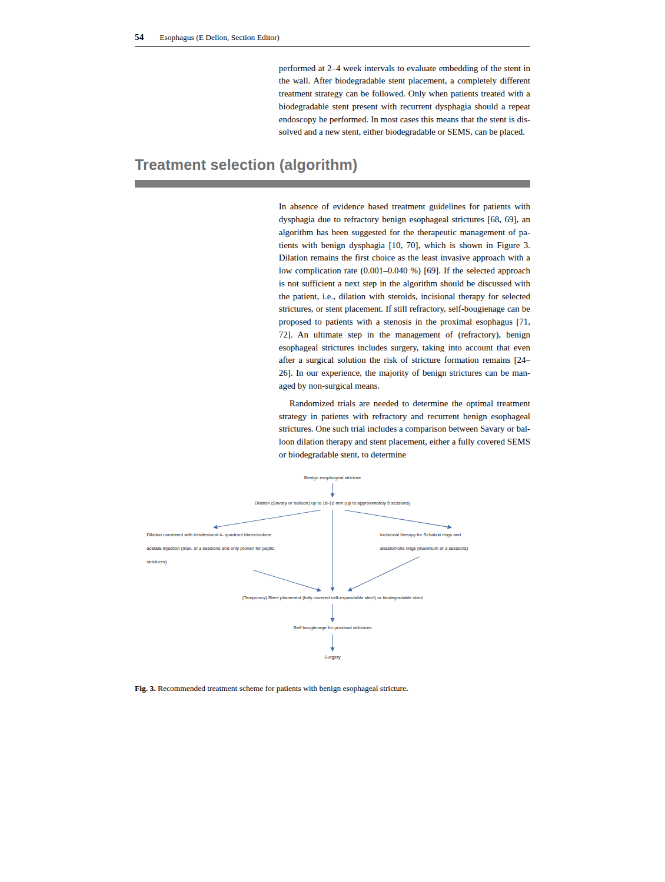54 Esophagus (E Dellon, Section Editor)
performed at 2–4 week intervals to evaluate embedding of the stent in the wall. After biodegradable stent placement, a completely different treatment strategy can be followed. Only when patients treated with a biodegradable stent present with recurrent dysphagia should a repeat endoscopy be performed. In most cases this means that the stent is dissolved and a new stent, either biodegradable or SEMS, can be placed.
Treatment selection (algorithm)
In absence of evidence based treatment guidelines for patients with dysphagia due to refractory benign esophageal strictures [68, 69], an algorithm has been suggested for the therapeutic management of patients with benign dysphagia [10, 70], which is shown in Figure 3. Dilation remains the first choice as the least invasive approach with a low complication rate (0.001–0.040 %) [69]. If the selected approach is not sufficient a next step in the algorithm should be discussed with the patient, i.e., dilation with steroids, incisional therapy for selected strictures, or stent placement. If still refractory, self-bougienage can be proposed to patients with a stenosis in the proximal esophagus [71, 72]. An ultimate step in the management of (refractory), benign esophageal strictures includes surgery, taking into account that even after a surgical solution the risk of stricture formation remains [24–26]. In our experience, the majority of benign strictures can be managed by non-surgical means.
Randomized trials are needed to determine the optimal treatment strategy in patients with refractory and recurrent benign esophageal strictures. One such trial includes a comparison between Savary or balloon dilation therapy and stent placement, either a fully covered SEMS or biodegradable stent, to determine
Benign esophageal stricture Dilation (Savary or balloon) up to 16-18 mm (up to approximately 5 sessions) Dilation combined with intralesional 4- quadrant triamcinolone acetate injection (max. of 3 sessions and only proven for peptic strictures) Incisional therapy for Schatzki rings and anastomotic rings (maximum of 3 sessions) (Temporary) Stent placement (fully covered self-expandable stent) or biodegradable stent Self bougienage for proximal strictures Surgery
Fig. 3. Recommended treatment scheme for patients with benign esophageal stricture.